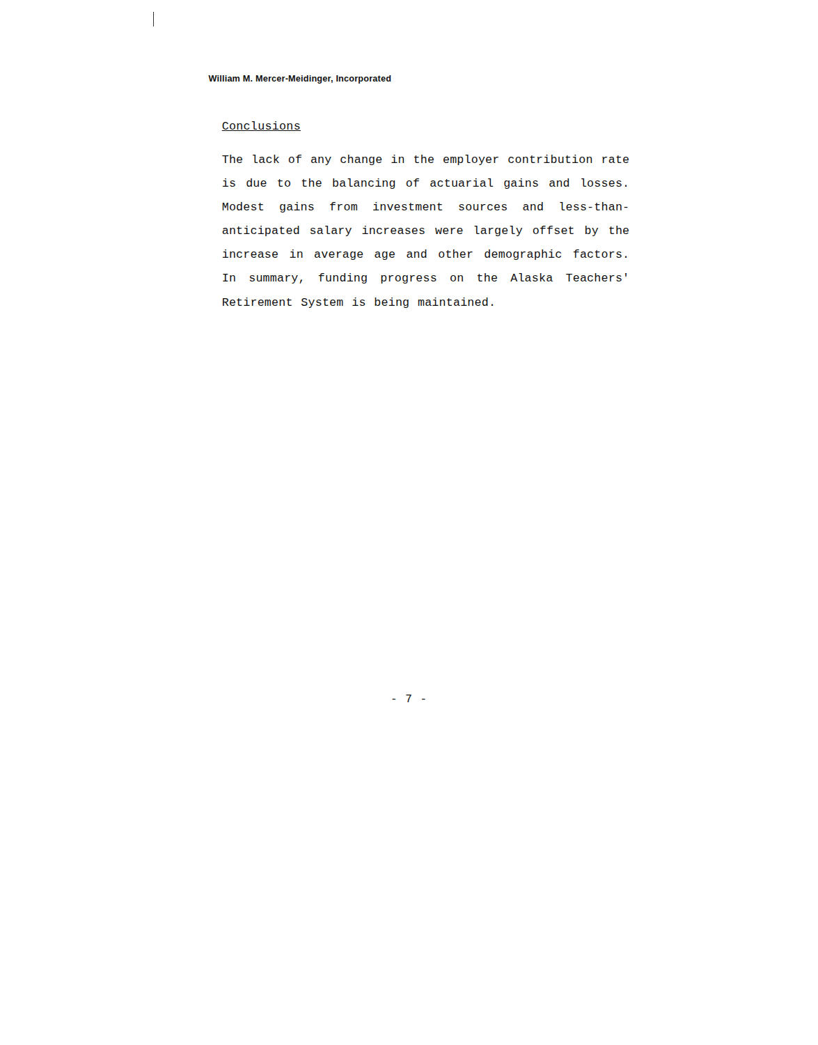William M. Mercer-Meidinger, Incorporated
Conclusions
The lack of any change in the employer contribution rate is due to the balancing of actuarial gains and losses. Modest gains from investment sources and less-than-anticipated salary increases were largely offset by the increase in average age and other demographic factors. In summary, funding progress on the Alaska Teachers' Retirement System is being maintained.
- 7 -